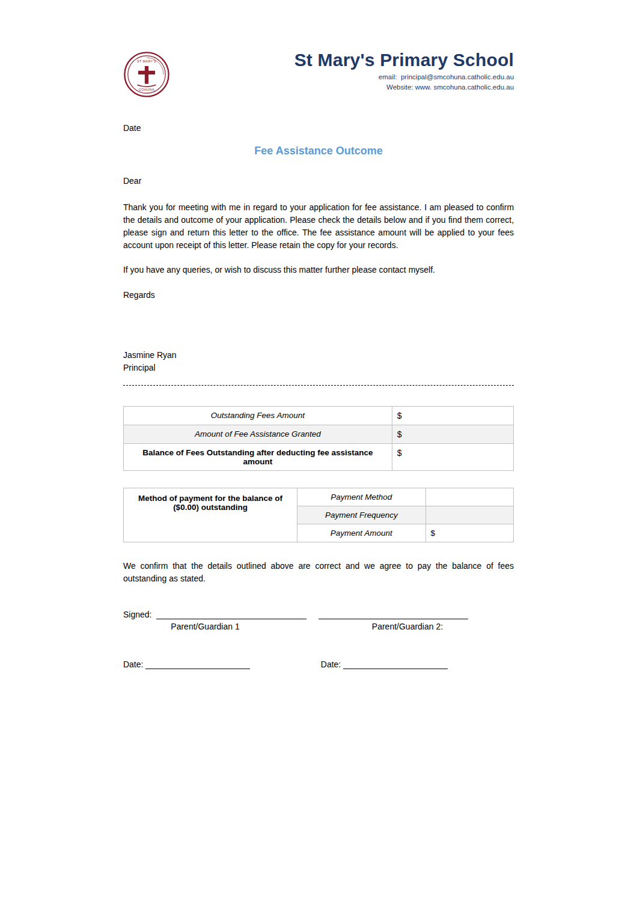ST MARY'S COHUNA
St Mary's Primary School
email: principal@smcohuna.catholic.edu.au
Website: www. smcohuna.catholic.edu.au
Date
Fee Assistance Outcome
Dear
Thank you for meeting with me in regard to your application for fee assistance. I am pleased to confirm the details and outcome of your application. Please check the details below and if you find them correct, please sign and return this letter to the office. The fee assistance amount will be applied to your fees account upon receipt of this letter. Please retain the copy for your records.
If you have any queries, or wish to discuss this matter further please contact myself.
Regards
Jasmine Ryan
Principal
| Outstanding Fees Amount | $ |
| Amount of Fee Assistance Granted | $ |
| Balance of Fees Outstanding after deducting fee assistance amount | $ |
| Method of payment for the balance of ($0.00) outstanding | Payment Method | |
| Payment Frequency | |
| Payment Amount | $ |
We confirm that the details outlined above are correct and we agree to pay the balance of fees outstanding as stated.
Signed:
Parent/Guardian 1
Parent/Guardian 2:
Date:
Date: